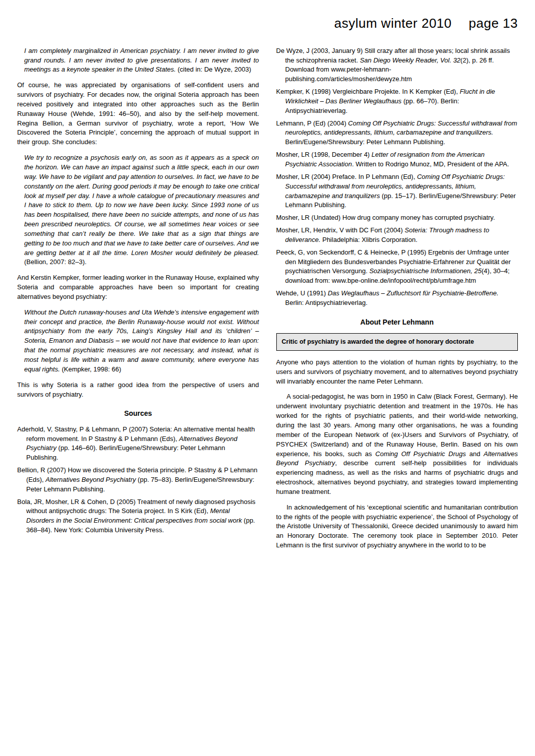asylum winter 2010 page 13
I am completely marginalized in American psychiatry. I am never invited to give grand rounds. I am never invited to give presentations. I am never invited to meetings as a keynote speaker in the United States. (cited in: De Wyze, 2003)
Of course, he was appreciated by organisations of self-confident users and survivors of psychiatry. For decades now, the original Soteria approach has been received positively and integrated into other approaches such as the Berlin Runaway House (Wehde, 1991: 46–50), and also by the self-help movement. Regina Bellion, a German survivor of psychiatry, wrote a report, ‘How We Discovered the Soteria Principle’, concerning the approach of mutual support in their group. She concludes:
We try to recognize a psychosis early on, as soon as it appears as a speck on the horizon. We can have an impact against such a little speck, each in our own way. We have to be vigilant and pay attention to ourselves. In fact, we have to be constantly on the alert. During good periods it may be enough to take one critical look at myself per day. I have a whole catalogue of precautionary measures and I have to stick to them. Up to now we have been lucky. Since 1993 none of us has been hospitalised, there have been no suicide attempts, and none of us has been prescribed neuroleptics. Of course, we all sometimes hear voices or see something that can’t really be there. We take that as a sign that things are getting to be too much and that we have to take better care of ourselves. And we are getting better at it all the time. Loren Mosher would definitely be pleased. (Bellion, 2007: 82–3).
And Kerstin Kempker, former leading worker in the Runaway House, explained why Soteria and comparable approaches have been so important for creating alternatives beyond psychiatry:
Without the Dutch runaway-houses and Uta Wehde’s intensive engagement with their concept and practice, the Berlin Runaway-house would not exist. Without antipsychiatry from the early 70s, Laing’s Kingsley Hall and its ‘children’ – Soteria, Emanon and Diabasis – we would not have that evidence to lean upon: that the normal psychiatric measures are not necessary, and instead, what is most helpful is life within a warm and aware community, where everyone has equal rights. (Kempker, 1998: 66)
This is why Soteria is a rather good idea from the perspective of users and survivors of psychiatry.
Sources
Aderhold, V, Stastny, P & Lehmann, P (2007) Soteria: An alternative mental health reform movement. In P Stastny & P Lehmann (Eds), Alternatives Beyond Psychiatry (pp. 146–60). Berlin/Eugene/Shrewsbury: Peter Lehmann Publishing.
Bellion, R (2007) How we discovered the Soteria principle. P Stastny & P Lehmann (Eds), Alternatives Beyond Psychiatry (pp. 75–83). Berlin/Eugene/Shrewsbury: Peter Lehmann Publishing.
Bola, JR, Mosher, LR & Cohen, D (2005) Treatment of newly diagnosed psychosis without antipsychotic drugs: The Soteria project. In S Kirk (Ed), Mental Disorders in the Social Environment: Critical perspectives from social work (pp. 368–84). New York: Columbia University Press.
De Wyze, J (2003, January 9) Still crazy after all those years; local shrink assails the schizophrenia racket. San Diego Weekly Reader, Vol. 32(2), p. 26 ff. Download from www.peter-lehmann-publishing.com/articles/mosher/dewyze.htm
Kempker, K (1998) Vergleichbare Projekte. In K Kempker (Ed), Flucht in die Wirklichkeit – Das Berliner Weglaufhaus (pp. 66–70). Berlin: Antipsychiatrieverlag.
Lehmann, P (Ed) (2004) Coming Off Psychiatric Drugs: Successful withdrawal from neuroleptics, antidepressants, lithium, carbamazepine and tranquilizers. Berlin/Eugene/Shrewsbury: Peter Lehmann Publishing.
Mosher, LR (1998, December 4) Letter of resignation from the American Psychiatric Association. Written to Rodrigo Munoz, MD, President of the APA.
Mosher, LR (2004) Preface. In P Lehmann (Ed), Coming Off Psychiatric Drugs: Successful withdrawal from neuroleptics, antidepressants, lithium, carbamazepine and tranquilizers (pp. 15–17). Berlin/Eugene/Shrewsbury: Peter Lehmann Publishing.
Mosher, LR (Undated) How drug company money has corrupted psychiatry.
Mosher, LR, Hendrix, V with DC Fort (2004) Soteria: Through madness to deliverance. Philadelphia: Xlibris Corporation.
Peeck, G, von Seckendorff, C & Heinecke, P (1995) Ergebnis der Umfrage unter den Mitgliedern des Bundesverbandes Psychiatrie-Erfahrener zur Qualität der psychiatrischen Versorgung. Sozialpsychiatrische Informationen, 25(4), 30–4; download from: www.bpe-online.de/infopool/recht/pb/umfrage.htm
Wehde, U (1991) Das Weglaufhaus – Zufluchtsort für Psychiatrie-Betroffene. Berlin: Antipsychiatrieverlag.
About Peter Lehmann
Critic of psychiatry is awarded the degree of honorary doctorate
Anyone who pays attention to the violation of human rights by psychiatry, to the users and survivors of psychiatry movement, and to alternatives beyond psychiatry will invariably encounter the name Peter Lehmann.
A social-pedagogist, he was born in 1950 in Calw (Black Forest, Germany). He underwent involuntary psychiatric detention and treatment in the 1970s. He has worked for the rights of psychiatric patients, and their world-wide networking, during the last 30 years. Among many other organisations, he was a founding member of the European Network of (ex-)Users and Survivors of Psychiatry, of PSYCHEX (Switzerland) and of the Runaway House, Berlin. Based on his own experience, his books, such as Coming Off Psychiatric Drugs and Alternatives Beyond Psychiatry, describe current self-help possibilities for individuals experiencing madness, as well as the risks and harms of psychiatric drugs and electroshock, alternatives beyond psychiatry, and strategies toward implementing humane treatment.
In acknowledgement of his ‘exceptional scientific and humanitarian contribution to the rights of the people with psychiatric experience’, the School of Psychology of the Aristotle University of Thessaloniki, Greece decided unanimously to award him an Honorary Doctorate. The ceremony took place in September 2010. Peter Lehmann is the first survivor of psychiatry anywhere in the world to to be